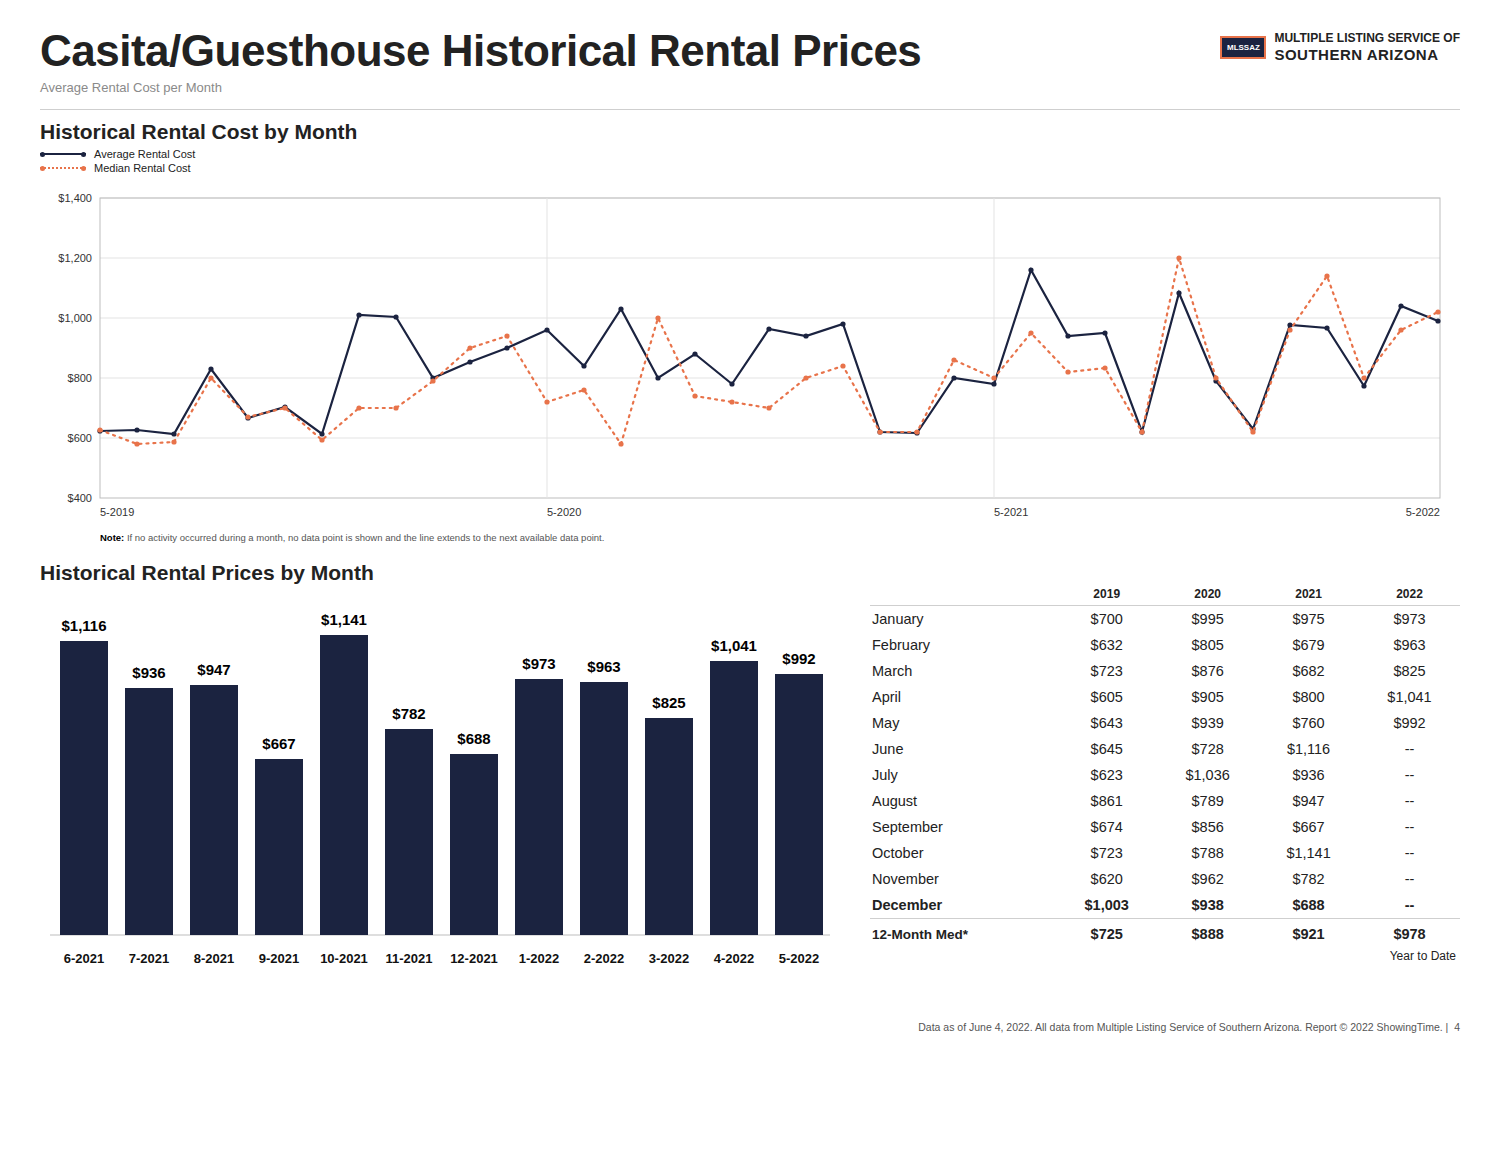Casita/Guesthouse Historical Rental Prices
Average Rental Cost per Month
MLSSAZ
Multiple Listing Service of Southern Arizona
Historical Rental Cost by Month
Average Rental Cost
Median Rental Cost
$1,400 $1,200 $1,000 $800 $600 $400 5-2019 5-2020 5-2021 5-2022
Note: If no activity occurred during a month, no data point is shown and the line extends to the next available data point.
Historical Rental Prices by Month
$1,116 $936 $947 $667 $1,141 $782 $688 $973 $963 $825 $1,041 $992 6-2021 7-2021 8-2021 9-2021 10-2021 11-2021 12-2021 1-2022 2-2022 3-2022 4-2022 5-2022
| | 2019 | 2020 | 2021 | 2022 |
| --- | --- | --- | --- | --- |
| January | $700 | $995 | $975 | $973 |
| February | $632 | $805 | $679 | $963 |
| March | $723 | $876 | $682 | $825 |
| April | $605 | $905 | $800 | $1,041 |
| May | $643 | $939 | $760 | $992 |
| June | $645 | $728 | $1,116 | -- |
| July | $623 | $1,036 | $936 | -- |
| August | $861 | $789 | $947 | -- |
| September | $674 | $856 | $667 | -- |
| October | $723 | $788 | $1,141 | -- |
| November | $620 | $962 | $782 | -- |
| December | $1,003 | $938 | $688 | -- |
| 12-Month Med* | $725 | $888 | $921 | $978 |
Year to Date
Data as of June 4, 2022. All data from Multiple Listing Service of Southern Arizona. Report © 2022 ShowingTime. | 4